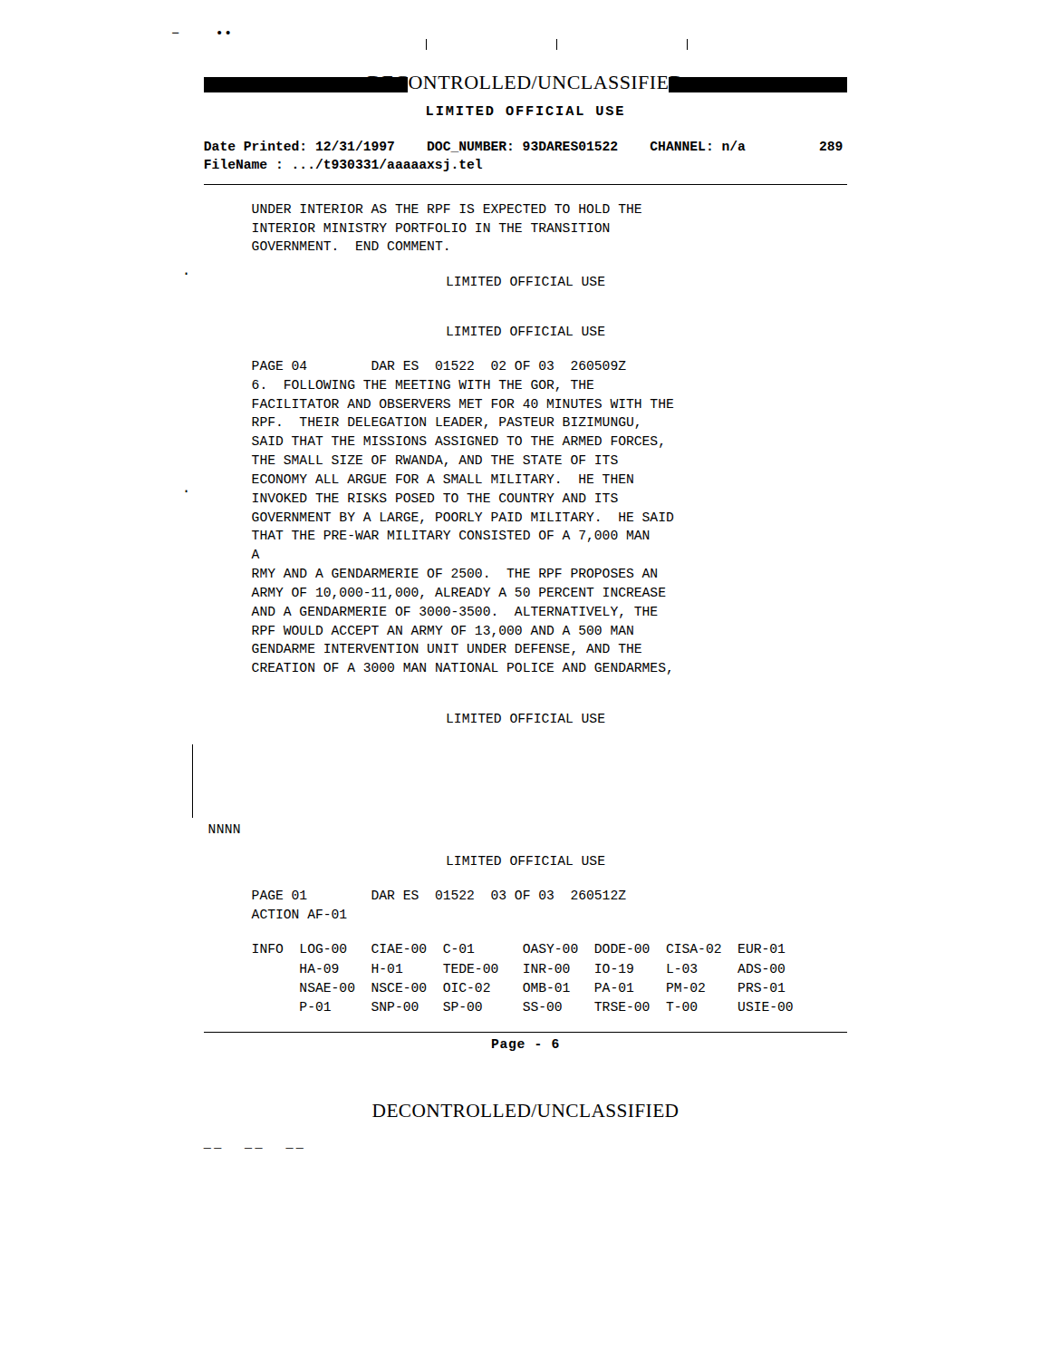− ••
DECONTROLLED/UNCLASSIFIED
LIMITED OFFICIAL USE
289
Date Printed: 12/31/1997 DOC_NUMBER: 93DARES01522 CHANNEL: n/a
FileName : .../t930331/aaaaaxsj.tel
UNDER INTERIOR AS THE RPF IS EXPECTED TO HOLD THE INTERIOR MINISTRY PORTFOLIO IN THE TRANSITION GOVERNMENT. END COMMENT.
LIMITED OFFICIAL USE
LIMITED OFFICIAL USE
PAGE 04 DAR ES 01522 02 OF 03 260509Z 6. FOLLOWING THE MEETING WITH THE GOR, THE FACILITATOR AND OBSERVERS MET FOR 40 MINUTES WITH THE RPF. THEIR DELEGATION LEADER, PASTEUR BIZIMUNGU, SAID THAT THE MISSIONS ASSIGNED TO THE ARMED FORCES, THE SMALL SIZE OF RWANDA, AND THE STATE OF ITS ECONOMY ALL ARGUE FOR A SMALL MILITARY. HE THEN INVOKED THE RISKS POSED TO THE COUNTRY AND ITS GOVERNMENT BY A LARGE, POORLY PAID MILITARY. HE SAID THAT THE PRE-WAR MILITARY CONSISTED OF A 7,000 MAN A RMY AND A GENDARMERIE OF 2500. THE RPF PROPOSES AN ARMY OF 10,000-11,000, ALREADY A 50 PERCENT INCREASE AND A GENDARMERIE OF 3000-3500. ALTERNATIVELY, THE RPF WOULD ACCEPT AN ARMY OF 13,000 AND A 500 MAN GENDARME INTERVENTION UNIT UNDER DEFENSE, AND THE CREATION OF A 3000 MAN NATIONAL POLICE AND GENDARMES,
LIMITED OFFICIAL USE
NNNN
LIMITED OFFICIAL USE
PAGE 01 DAR ES 01522 03 OF 03 260512Z ACTION AF-01
INFO LOG-00 CIAE-00 C-01 OASY-00 DODE-00 CISA-02 EUR-01 HA-09 H-01 TEDE-00 INR-00 IO-19 L-03 ADS-00 NSAE-00 NSCE-00 OIC-02 OMB-01 PA-01 PM-02 PRS-01 P-01 SNP-00 SP-00 SS-00 TRSE-00 T-00 USIE-00
Page - 6
DECONTROLLED/UNCLASSIFIED
—— —— ——
·
·